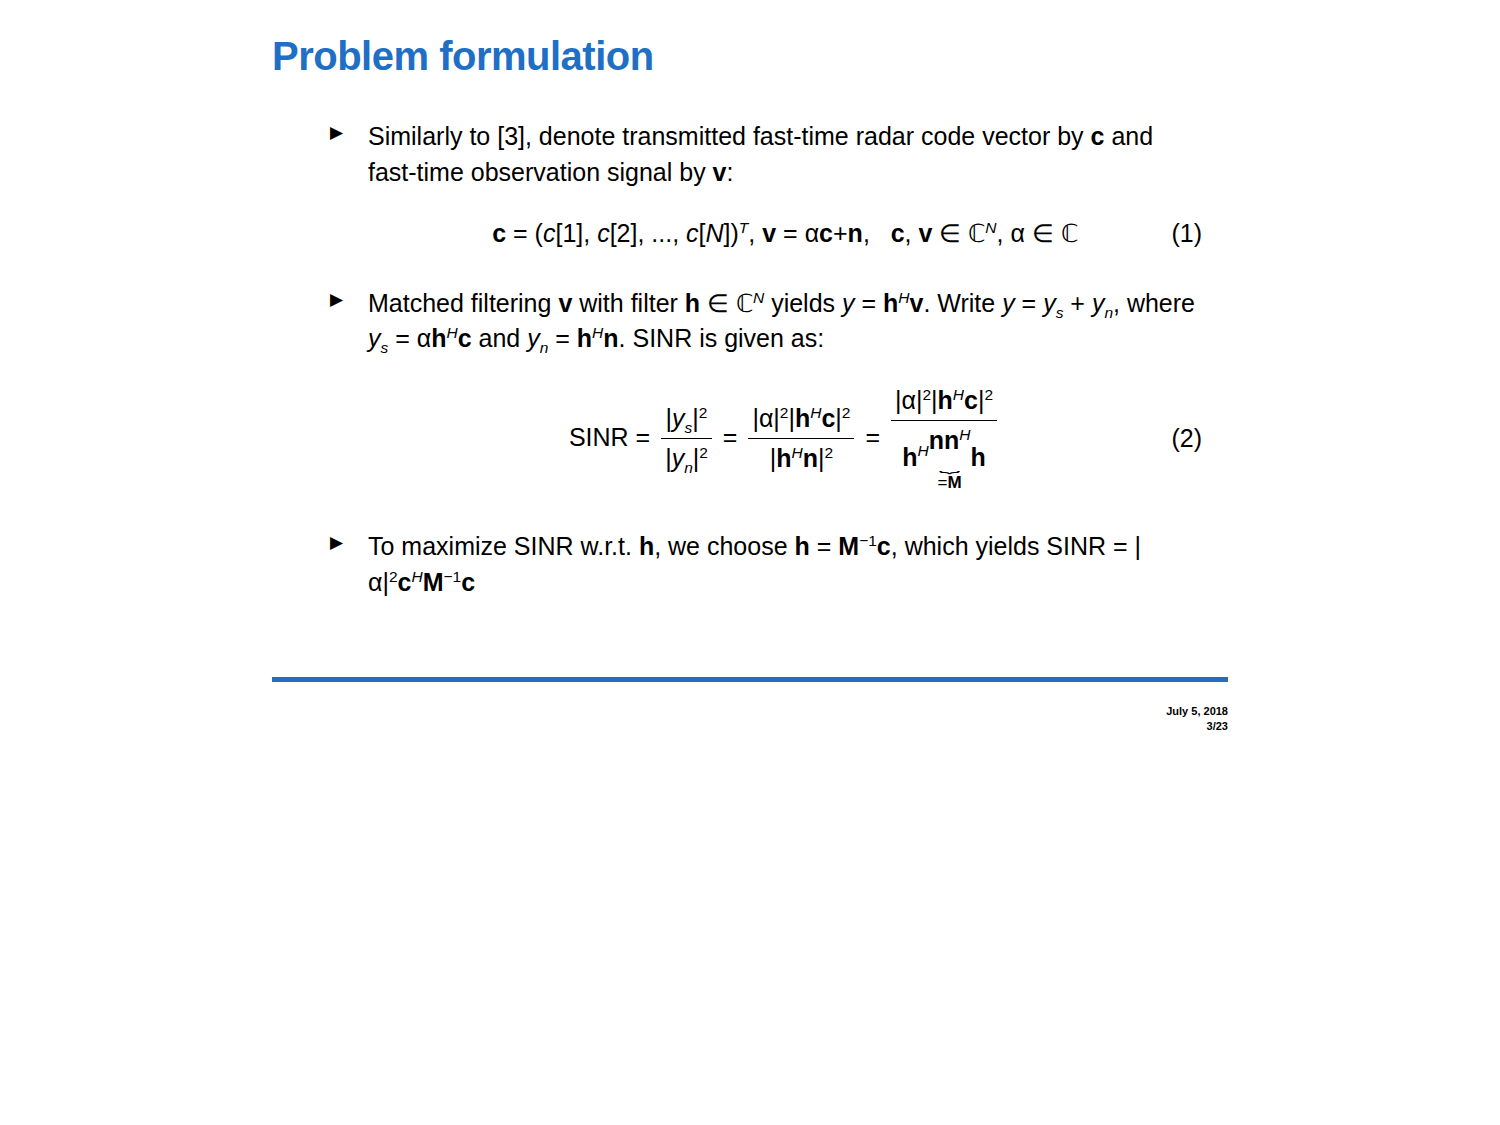Problem formulation
Similarly to [3], denote transmitted fast-time radar code vector by c and fast-time observation signal by v: c = (c[1], c[2], ..., c[N])T, v = αc+n, c, v ∈ ℂN, α ∈ ℂ (1)
Matched filtering v with filter h ∈ ℂN yields y = hHv. Write y = ys + yn, where ys = αhHc and yn = hHn. SINR is given as: SINR = |ys|2 |yn|2 = |α|2|hHc|2 |hHn|2 = |α|2|hHc|2 hHnnH⏟=M h (2)
To maximize SINR w.r.t. h, we choose h = M−1c, which yields SINR = |α|2cHM−1c
July 5, 2018
3/23